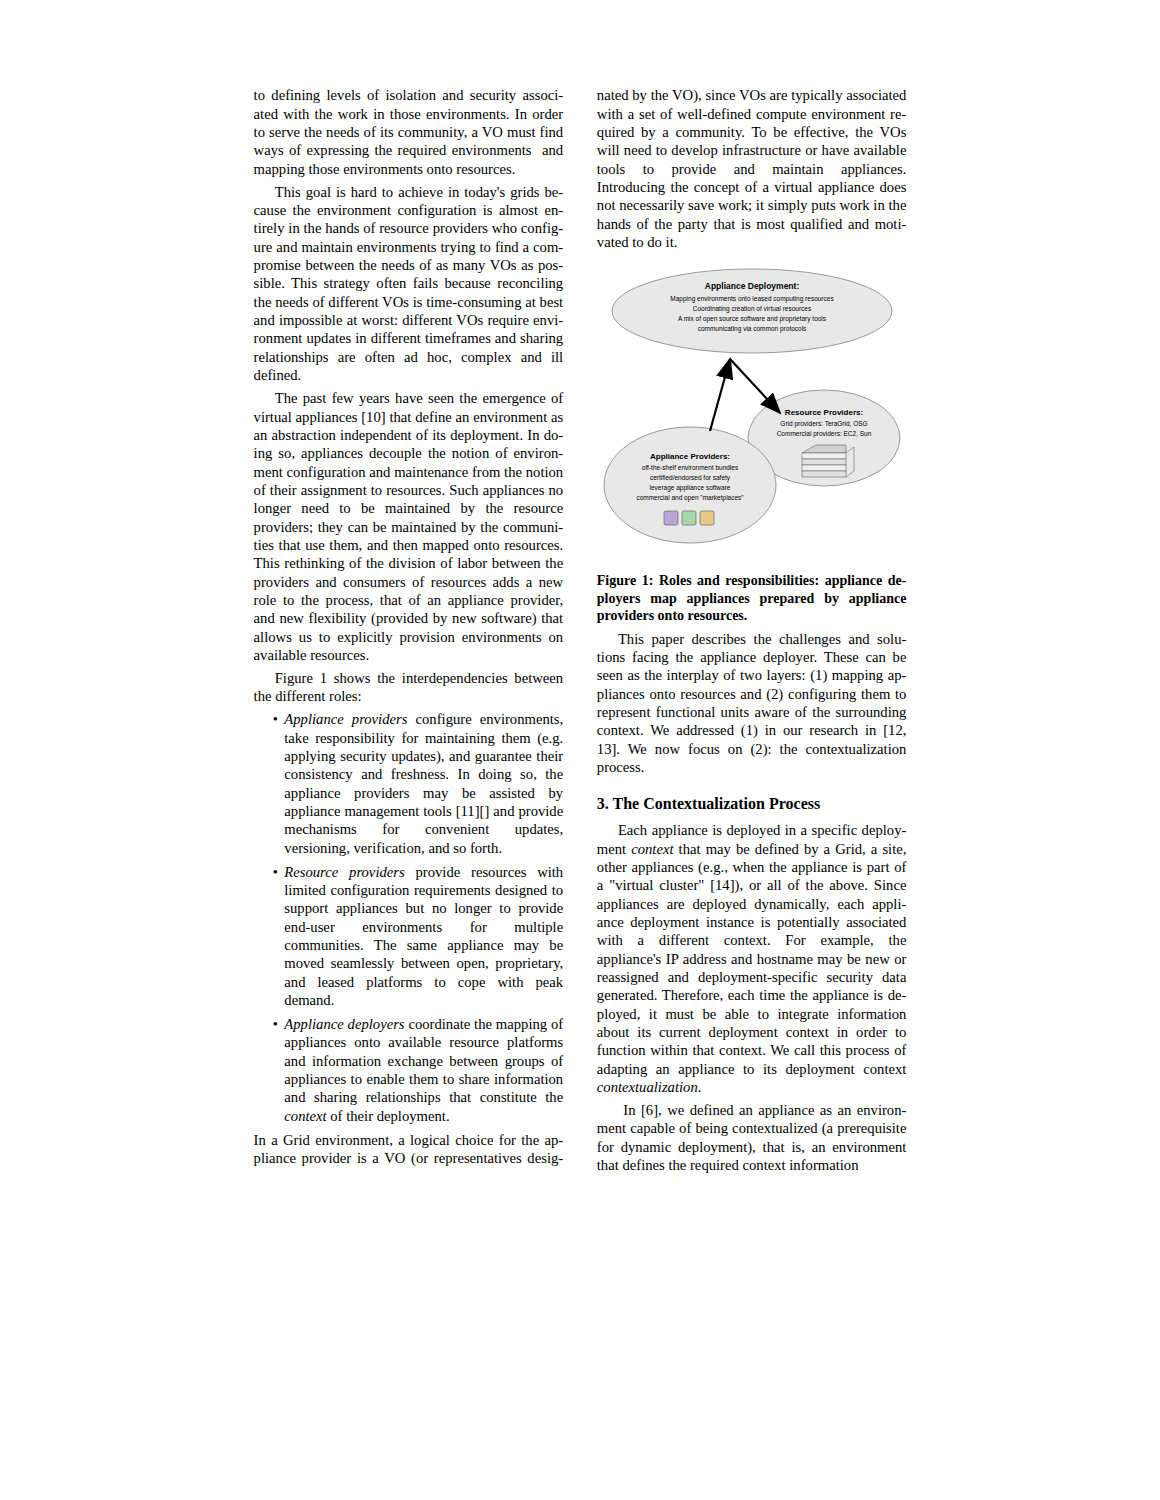to defining levels of isolation and security associated with the work in those environments. In order to serve the needs of its community, a VO must find ways of expressing the required environments and mapping those environments onto resources.
This goal is hard to achieve in today's grids because the environment configuration is almost entirely in the hands of resource providers who configure and maintain environments trying to find a compromise between the needs of as many VOs as possible. This strategy often fails because reconciling the needs of different VOs is time-consuming at best and impossible at worst: different VOs require environment updates in different timeframes and sharing relationships are often ad hoc, complex and ill defined.
The past few years have seen the emergence of virtual appliances [10] that define an environment as an abstraction independent of its deployment. In doing so, appliances decouple the notion of environment configuration and maintenance from the notion of their assignment to resources. Such appliances no longer need to be maintained by the resource providers; they can be maintained by the communities that use them, and then mapped onto resources. This rethinking of the division of labor between the providers and consumers of resources adds a new role to the process, that of an appliance provider, and new flexibility (provided by new software) that allows us to explicitly provision environments on available resources.
Figure 1 shows the interdependencies between the different roles:
Appliance providers configure environments, take responsibility for maintaining them (e.g. applying security updates), and guarantee their consistency and freshness. In doing so, the appliance providers may be assisted by appliance management tools [11][] and provide mechanisms for convenient updates, versioning, verification, and so forth.
Resource providers provide resources with limited configuration requirements designed to support appliances but no longer to provide end-user environments for multiple communities. The same appliance may be moved seamlessly between open, proprietary, and leased platforms to cope with peak demand.
Appliance deployers coordinate the mapping of appliances onto available resource platforms and information exchange between groups of appliances to enable them to share information and sharing relationships that constitute the context of their deployment.
In a Grid environment, a logical choice for the appliance provider is a VO (or representatives designated by the VO), since VOs are typically associated with a set of well-defined compute environment required by a community. To be effective, the VOs will need to develop infrastructure or have available tools to provide and maintain appliances. Introducing the concept of a virtual appliance does not necessarily save work; it simply puts work in the hands of the party that is most qualified and motivated to do it.
Appliance Deployment: Mapping environments onto leased computing resources Coordinating creation of virtual resources A mix of open source software and proprietary tools communicating via common protocols Resource Providers: Grid providers: TeraGrid, OSG Commercial providers: EC2, Sun Appliance Providers: off-the-shelf environment bundles certified/endorsed for safety leverage appliance software commercial and open "marketplaces"
Figure 1: Roles and responsibilities: appliance deployers map appliances prepared by appliance providers onto resources.
This paper describes the challenges and solutions facing the appliance deployer. These can be seen as the interplay of two layers: (1) mapping appliances onto resources and (2) configuring them to represent functional units aware of the surrounding context. We addressed (1) in our research in [12, 13]. We now focus on (2): the contextualization process.
3. The Contextualization Process
Each appliance is deployed in a specific deployment context that may be defined by a Grid, a site, other appliances (e.g., when the appliance is part of a "virtual cluster" [14]), or all of the above. Since appliances are deployed dynamically, each appliance deployment instance is potentially associated with a different context. For example, the appliance's IP address and hostname may be new or reassigned and deployment-specific security data generated. Therefore, each time the appliance is deployed, it must be able to integrate information about its current deployment context in order to function within that context. We call this process of adapting an appliance to its deployment context contextualization.
In [6], we defined an appliance as an environment capable of being contextualized (a prerequisite for dynamic deployment), that is, an environment that defines the required context information